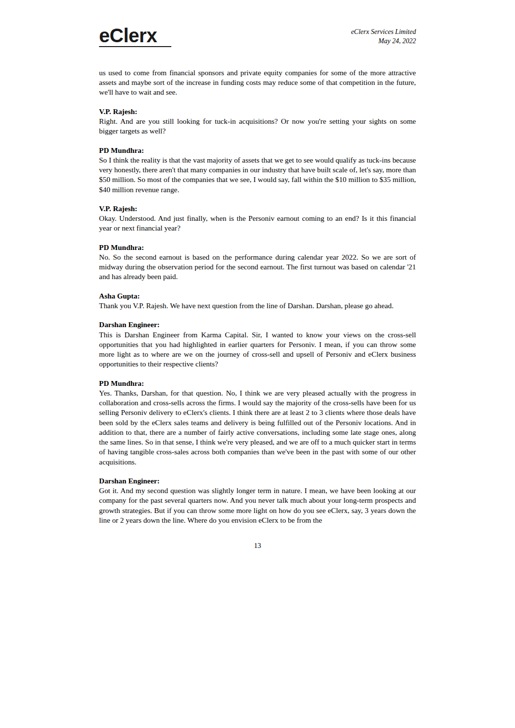eClerx
eClerx Services Limited
May 24, 2022
us used to come from financial sponsors and private equity companies for some of the more attractive assets and maybe sort of the increase in funding costs may reduce some of that competition in the future, we'll have to wait and see.
V.P. Rajesh:
Right. And are you still looking for tuck-in acquisitions? Or now you're setting your sights on some bigger targets as well?
PD Mundhra:
So I think the reality is that the vast majority of assets that we get to see would qualify as tuck-ins because very honestly, there aren't that many companies in our industry that have built scale of, let's say, more than $50 million. So most of the companies that we see, I would say, fall within the $10 million to $35 million, $40 million revenue range.
V.P. Rajesh:
Okay. Understood. And just finally, when is the Personiv earnout coming to an end? Is it this financial year or next financial year?
PD Mundhra:
No. So the second earnout is based on the performance during calendar year 2022. So we are sort of midway during the observation period for the second earnout. The first turnout was based on calendar '21 and has already been paid.
Asha Gupta:
Thank you V.P. Rajesh. We have next question from the line of Darshan. Darshan, please go ahead.
Darshan Engineer:
This is Darshan Engineer from Karma Capital. Sir, I wanted to know your views on the cross-sell opportunities that you had highlighted in earlier quarters for Personiv. I mean, if you can throw some more light as to where are we on the journey of cross-sell and upsell of Personiv and eClerx business opportunities to their respective clients?
PD Mundhra:
Yes. Thanks, Darshan, for that question. No, I think we are very pleased actually with the progress in collaboration and cross-sells across the firms. I would say the majority of the cross-sells have been for us selling Personiv delivery to eClerx's clients. I think there are at least 2 to 3 clients where those deals have been sold by the eClerx sales teams and delivery is being fulfilled out of the Personiv locations. And in addition to that, there are a number of fairly active conversations, including some late stage ones, along the same lines. So in that sense, I think we're very pleased, and we are off to a much quicker start in terms of having tangible cross-sales across both companies than we've been in the past with some of our other acquisitions.
Darshan Engineer:
Got it. And my second question was slightly longer term in nature. I mean, we have been looking at our company for the past several quarters now. And you never talk much about your long-term prospects and growth strategies. But if you can throw some more light on how do you see eClerx, say, 3 years down the line or 2 years down the line. Where do you envision eClerx to be from the
13